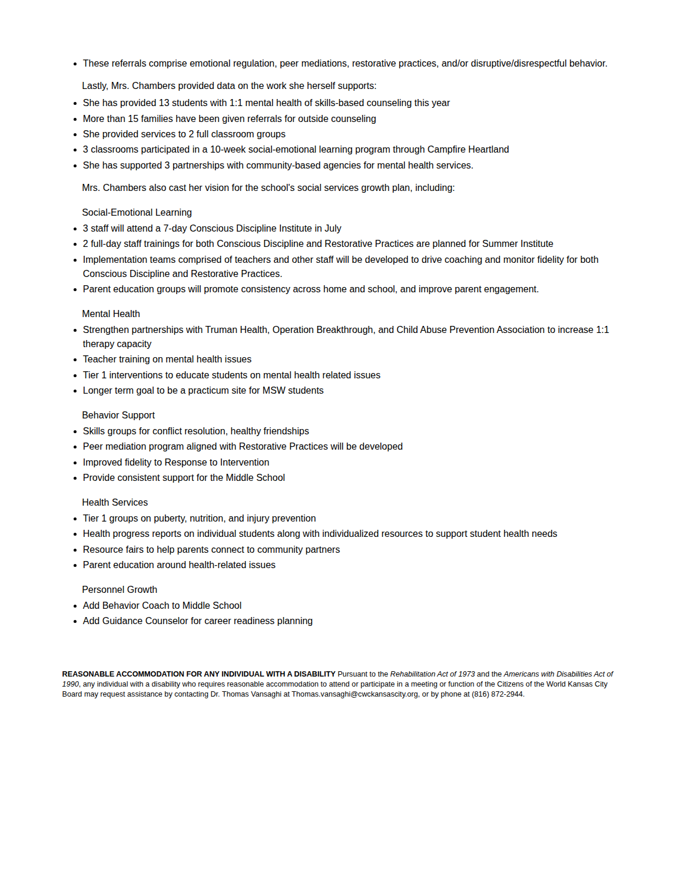These referrals comprise emotional regulation, peer mediations, restorative practices, and/or disruptive/disrespectful behavior.
Lastly, Mrs. Chambers provided data on the work she herself supports:
She has provided 13 students with 1:1 mental health of skills-based counseling this year
More than 15 families have been given referrals for outside counseling
She provided services to 2 full classroom groups
3 classrooms participated in a 10-week social-emotional learning program through Campfire Heartland
She has supported 3 partnerships with community-based agencies for mental health services.
Mrs. Chambers also cast her vision for the school's social services growth plan, including:
Social-Emotional Learning
3 staff will attend a 7-day Conscious Discipline Institute in July
2 full-day staff trainings for both Conscious Discipline and Restorative Practices are planned for Summer Institute
Implementation teams comprised of teachers and other staff will be developed to drive coaching and monitor fidelity for both Conscious Discipline and Restorative Practices.
Parent education groups will promote consistency across home and school, and improve parent engagement.
Mental Health
Strengthen partnerships with Truman Health, Operation Breakthrough, and Child Abuse Prevention Association to increase 1:1 therapy capacity
Teacher training on mental health issues
Tier 1 interventions to educate students on mental health related issues
Longer term goal to be a practicum site for MSW students
Behavior Support
Skills groups for conflict resolution, healthy friendships
Peer mediation program aligned with Restorative Practices will be developed
Improved fidelity to Response to Intervention
Provide consistent support for the Middle School
Health Services
Tier 1 groups on puberty, nutrition, and injury prevention
Health progress reports on individual students along with individualized resources to support student health needs
Resource fairs to help parents connect to community partners
Parent education around health-related issues
Personnel Growth
Add Behavior Coach to Middle School
Add Guidance Counselor for career readiness planning
REASONABLE ACCOMMODATION FOR ANY INDIVIDUAL WITH A DISABILITY Pursuant to the Rehabilitation Act of 1973 and the Americans with Disabilities Act of 1990, any individual with a disability who requires reasonable accommodation to attend or participate in a meeting or function of the Citizens of the World Kansas City Board may request assistance by contacting Dr. Thomas Vansaghi at Thomas.vansaghi@cwckansascity.org, or by phone at (816) 872-2944.